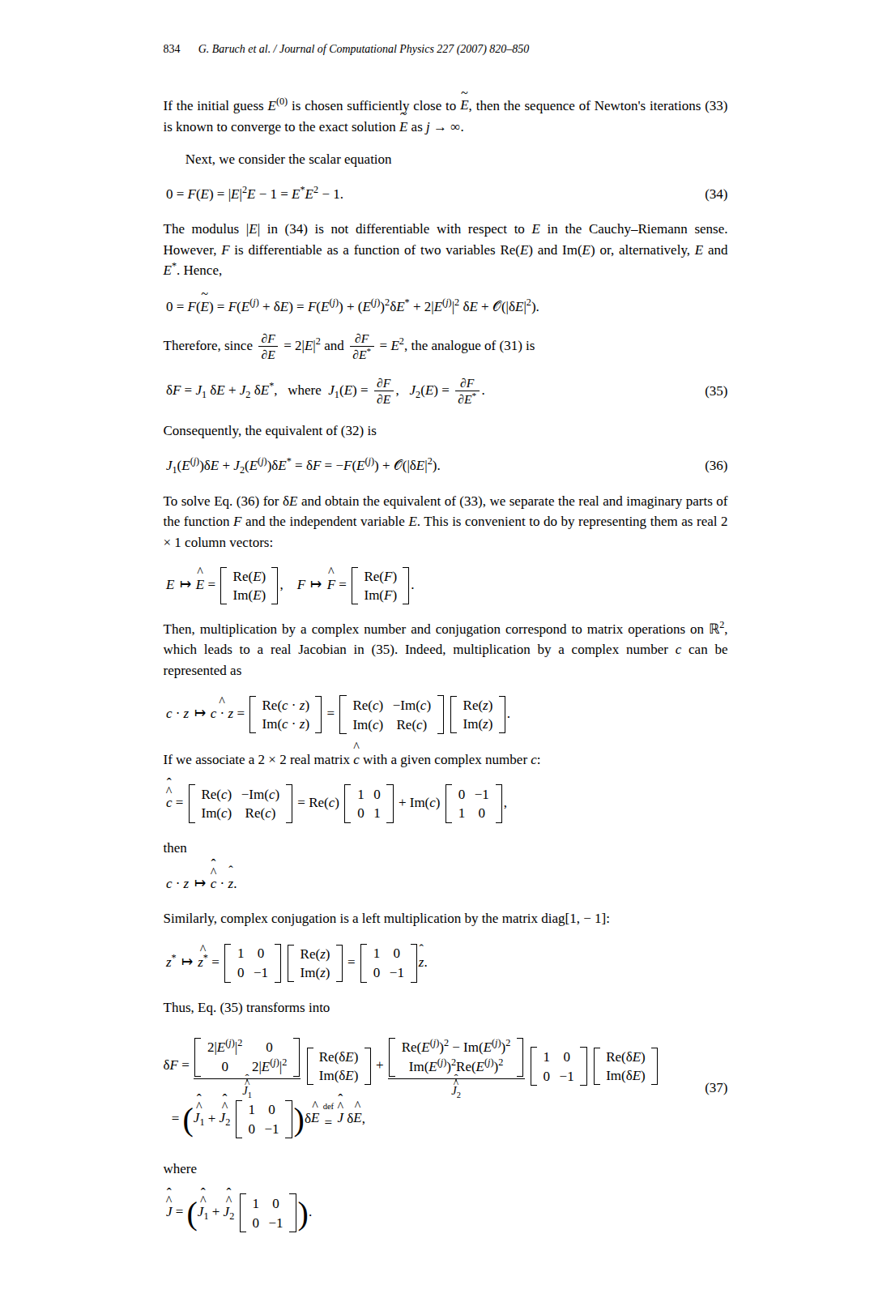834 G. Baruch et al. / Journal of Computational Physics 227 (2007) 820–850
If the initial guess E(0) is chosen sufficiently close to ~E, then the sequence of Newton's iterations (33) is known to converge to the exact solution ~E as j → ∞.
Next, we consider the scalar equation
0 = F(E) = |E|2E − 1 = E*E2 − 1.
(34)
The modulus |E| in (34) is not differentiable with respect to E in the Cauchy–Riemann sense. However, F is differentiable as a function of two variables Re(E) and Im(E) or, alternatively, E and E*. Hence,
0 = F(~E) = F(E(j) + δE) = F(E(j)) + (E(j))2δE* + 2|E(j)|2 δE + 𝒪(|δE|2).
Therefore, since ∂F∂E = 2|E|2 and ∂F∂E* = E2, the analogue of (31) is
δF = J1 δE + J2 δE*, where J1(E) = ∂F∂E, J2(E) = ∂F∂E*.
(35)
Consequently, the equivalent of (32) is
J1(E(j))δE + J2(E(j))δE* = δF = −F(E(j)) + 𝒪(|δE|2).
(36)
To solve Eq. (36) for δE and obtain the equivalent of (33), we separate the real and imaginary parts of the function F and the independent variable E. This is convenient to do by representing them as real 2 × 1 column vectors:
E ↦ ^E =
| Re( E ) |
| Im( E ) |
, F ↦ ^F =
| Re( F ) |
| Im( F ) |
.
Then, multiplication by a complex number and conjugation correspond to matrix operations on ℝ2, which leads to a real Jacobian in (35). Indeed, multiplication by a complex number c can be represented as
c · z ↦ ^c · z =
| Re( c · z ) |
| Im( c · z ) |
=
| Re( c ) | −Im( c ) |
| Im( c ) | Re( c ) |
| Re( z ) |
| Im( z ) |
.
If we associate a 2 × 2 real matrix ^c with a given complex number c:
^ˆc =
| Re( c ) | −Im( c ) |
| Im( c ) | Re( c ) |
= Re(c)
| 1 | 0 |
| 0 | 1 |
+ Im(c)
| 0 | −1 |
| 1 | 0 |
,
then
c · z ↦ ^ˆc · ˆz.
Similarly, complex conjugation is a left multiplication by the matrix diag[1, − 1]:
z* ↦ ^z* =
| 1 | 0 |
| 0 | −1 |
| Re( z ) |
| Im( z ) |
=
| 1 | 0 |
| 0 | −1 |
ˆz.
Thus, Eq. (35) transforms into
δF =
| 2/ E ( j ) / 2 | 0 |
| 0 | 2/ E ( j ) / 2 |
^ˆJ1
| Re(δ E ) |
| Im(δ E ) |
+
| Re( E ( j ) ) 2 − Im( E ( j ) ) 2 |
| Im( E ( j ) ) 2 Re( E ( j ) ) 2 |
^ˆJ2
| 1 | 0 |
| 0 | −1 |
| Re(δ E ) |
| Im(δ E ) |
= (^ˆJ1 + ^ˆJ2
| 1 | 0 |
| 0 | −1 |
) δ^E def= ^ˆJ δ^E,
(37)
where
^ˆJ = (^ˆJ1 + ^ˆJ2
| 1 | 0 |
| 0 | −1 |
).